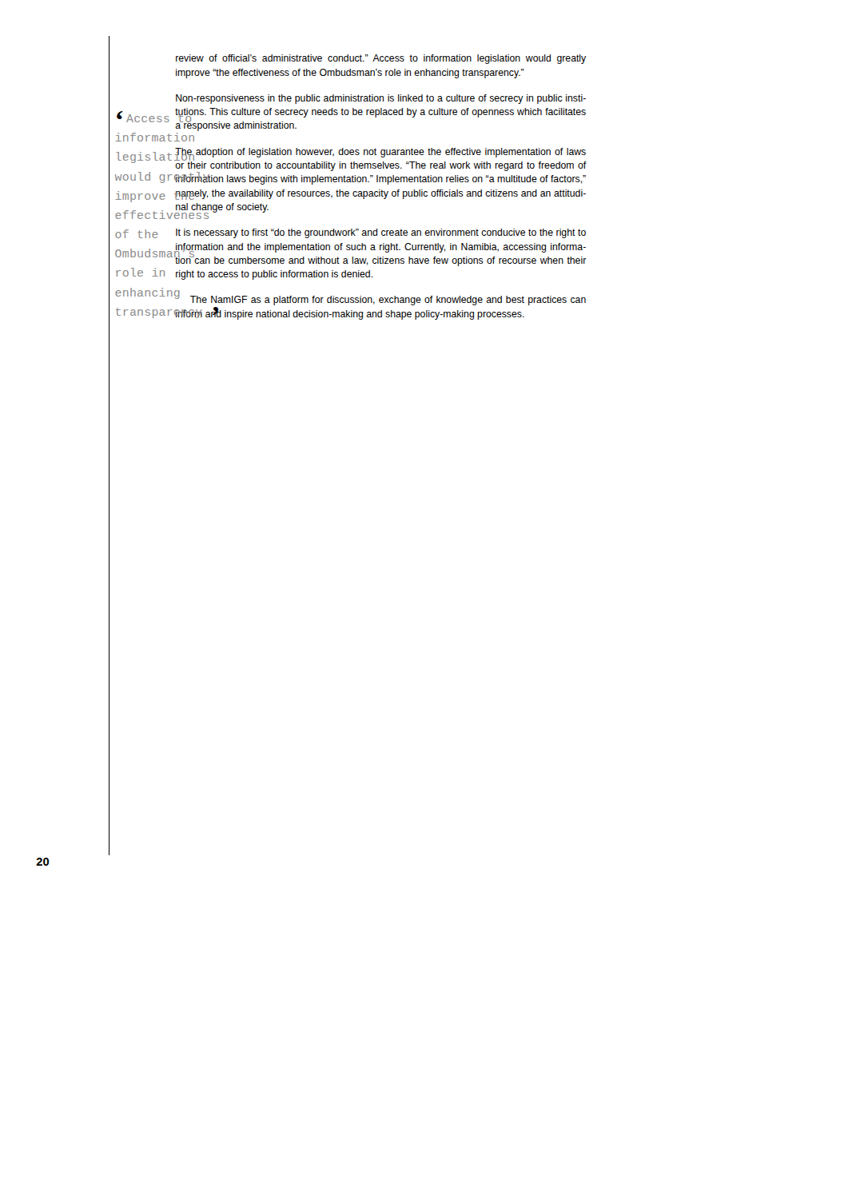review of official’s administrative conduct.” Access to information legislation would greatly improve “the effectiveness of the Ombudsman’s role in enhancing transparency.”
‘Access to information legislation would greatly improve the effectiveness of the Ombudsman’s role in enhancing transparency.’
Non-responsiveness in the public administration is linked to a culture of secrecy in public institutions. This culture of secrecy needs to be replaced by a culture of openness which facilitates a responsive administration.
The adoption of legislation however, does not guarantee the effective implementation of laws or their contribution to accountability in themselves. “The real work with regard to freedom of information laws begins with implementation.” Implementation relies on “a multitude of factors,” namely, the availability of resources, the capacity of public officials and citizens and an attitudinal change of society.
It is necessary to first “do the groundwork” and create an environment conducive to the right to information and the implementation of such a right. Currently, in Namibia, accessing information can be cumbersome and without a law, citizens have few options of recourse when their right to access to public information is denied.
The NamIGF as a platform for discussion, exchange of knowledge and best practices can inform and inspire national decision-making and shape policy-making processes.
20